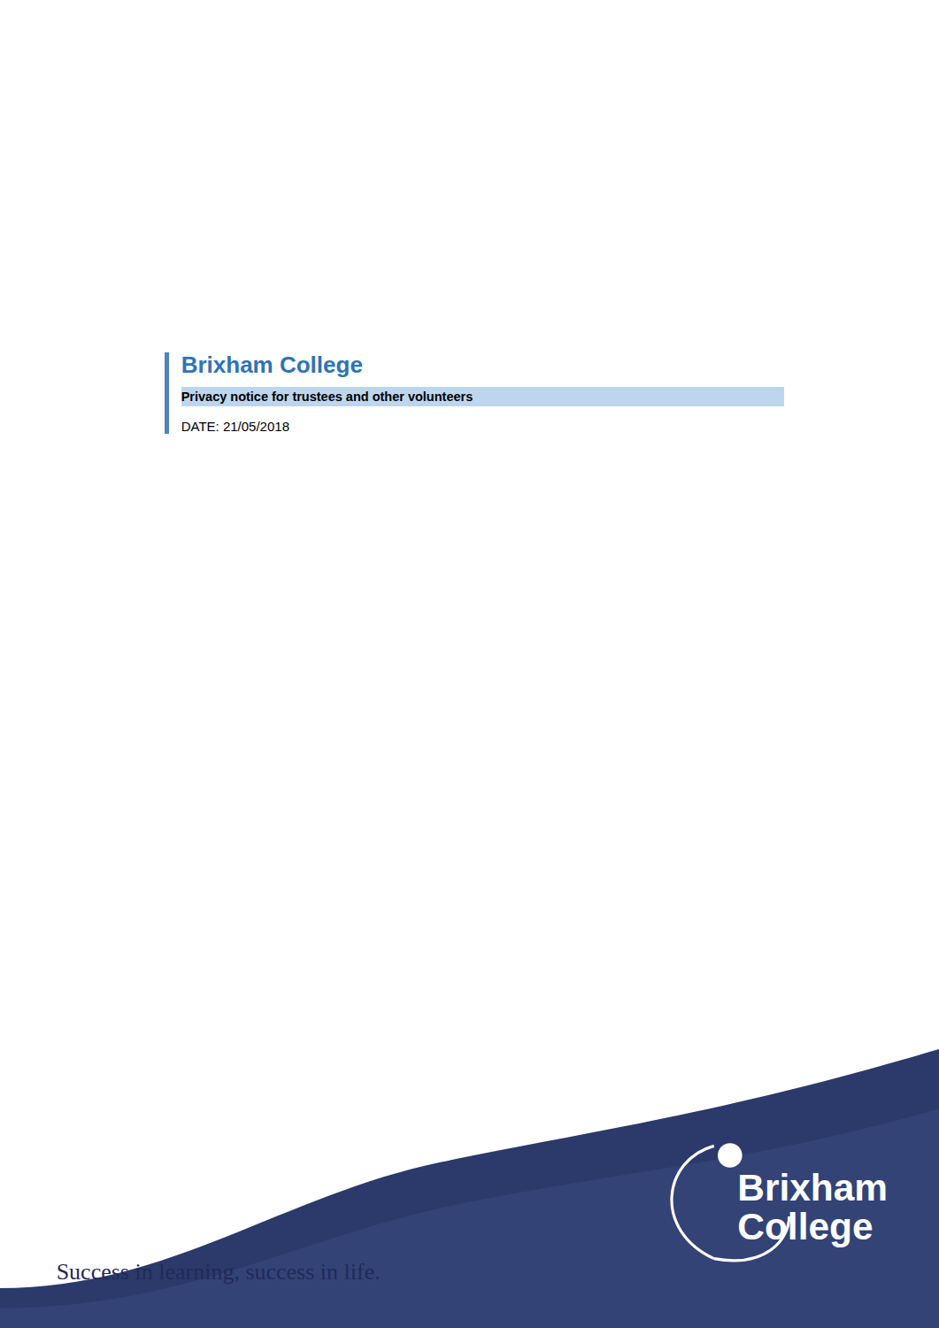Brixham College
Privacy notice for trustees and other volunteers
DATE: 21/05/2018
Success in learning, success in life.
Brixham College